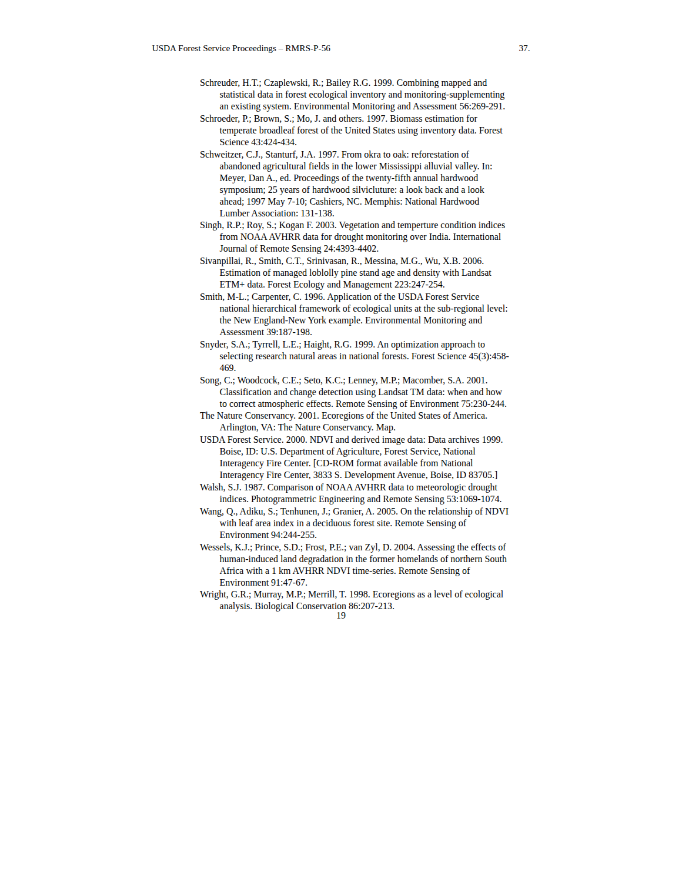USDA Forest Service Proceedings – RMRS-P-56
37.
Schreuder, H.T.; Czaplewski, R.; Bailey R.G. 1999. Combining mapped and statistical data in forest ecological inventory and monitoring-supplementing an existing system. Environmental Monitoring and Assessment 56:269-291.
Schroeder, P.; Brown, S.; Mo, J. and others. 1997. Biomass estimation for temperate broadleaf forest of the United States using inventory data. Forest Science 43:424-434.
Schweitzer, C.J., Stanturf, J.A. 1997. From okra to oak: reforestation of abandoned agricultural fields in the lower Mississippi alluvial valley. In: Meyer, Dan A., ed. Proceedings of the twenty-fifth annual hardwood symposium; 25 years of hardwood silvicluture: a look back and a look ahead; 1997 May 7-10; Cashiers, NC. Memphis: National Hardwood Lumber Association: 131-138.
Singh, R.P.; Roy, S.; Kogan F. 2003. Vegetation and temperture condition indices from NOAA AVHRR data for drought monitoring over India. International Journal of Remote Sensing 24:4393-4402.
Sivanpillai, R., Smith, C.T., Srinivasan, R., Messina, M.G., Wu, X.B. 2006. Estimation of managed loblolly pine stand age and density with Landsat ETM+ data. Forest Ecology and Management 223:247-254.
Smith, M-L.; Carpenter, C. 1996. Application of the USDA Forest Service national hierarchical framework of ecological units at the sub-regional level: the New England-New York example. Environmental Monitoring and Assessment 39:187-198.
Snyder, S.A.; Tyrrell, L.E.; Haight, R.G. 1999. An optimization approach to selecting research natural areas in national forests. Forest Science 45(3):458-469.
Song, C.; Woodcock, C.E.; Seto, K.C.; Lenney, M.P.; Macomber, S.A. 2001. Classification and change detection using Landsat TM data: when and how to correct atmospheric effects. Remote Sensing of Environment 75:230-244.
The Nature Conservancy. 2001. Ecoregions of the United States of America. Arlington, VA: The Nature Conservancy. Map.
USDA Forest Service. 2000. NDVI and derived image data: Data archives 1999. Boise, ID: U.S. Department of Agriculture, Forest Service, National Interagency Fire Center. [CD-ROM format available from National Interagency Fire Center, 3833 S. Development Avenue, Boise, ID 83705.]
Walsh, S.J. 1987. Comparison of NOAA AVHRR data to meteorologic drought indices. Photogrammetric Engineering and Remote Sensing 53:1069-1074.
Wang, Q., Adiku, S.; Tenhunen, J.; Granier, A. 2005. On the relationship of NDVI with leaf area index in a deciduous forest site. Remote Sensing of Environment 94:244-255.
Wessels, K.J.; Prince, S.D.; Frost, P.E.; van Zyl, D. 2004. Assessing the effects of human-induced land degradation in the former homelands of northern South Africa with a 1 km AVHRR NDVI time-series. Remote Sensing of Environment 91:47-67.
Wright, G.R.; Murray, M.P.; Merrill, T. 1998. Ecoregions as a level of ecological analysis. Biological Conservation 86:207-213.
19